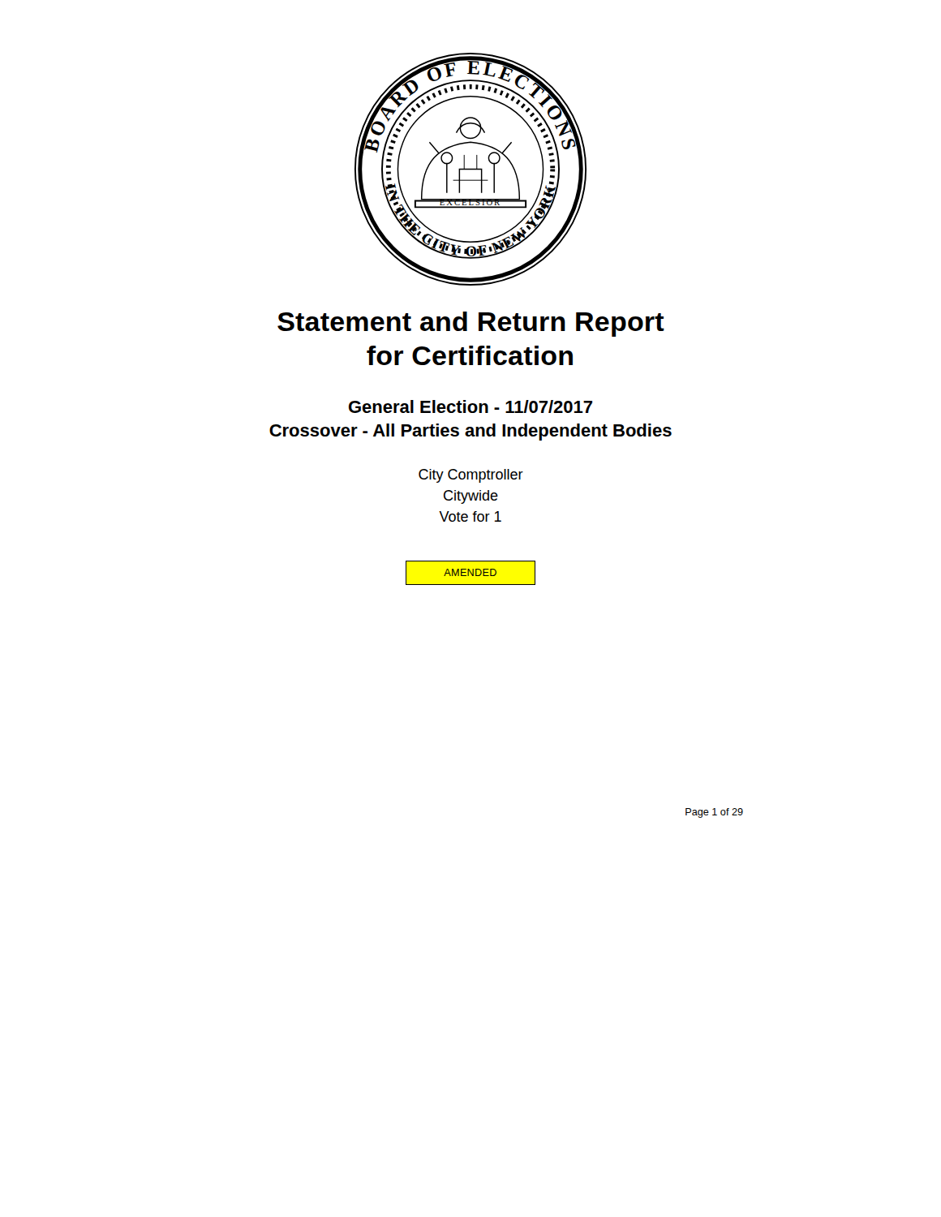Statement and Return Report
for Certification
General Election - 11/07/2017
Crossover - All Parties and Independent Bodies
City Comptroller
Citywide
Vote for 1
AMENDED
Page 1 of 29